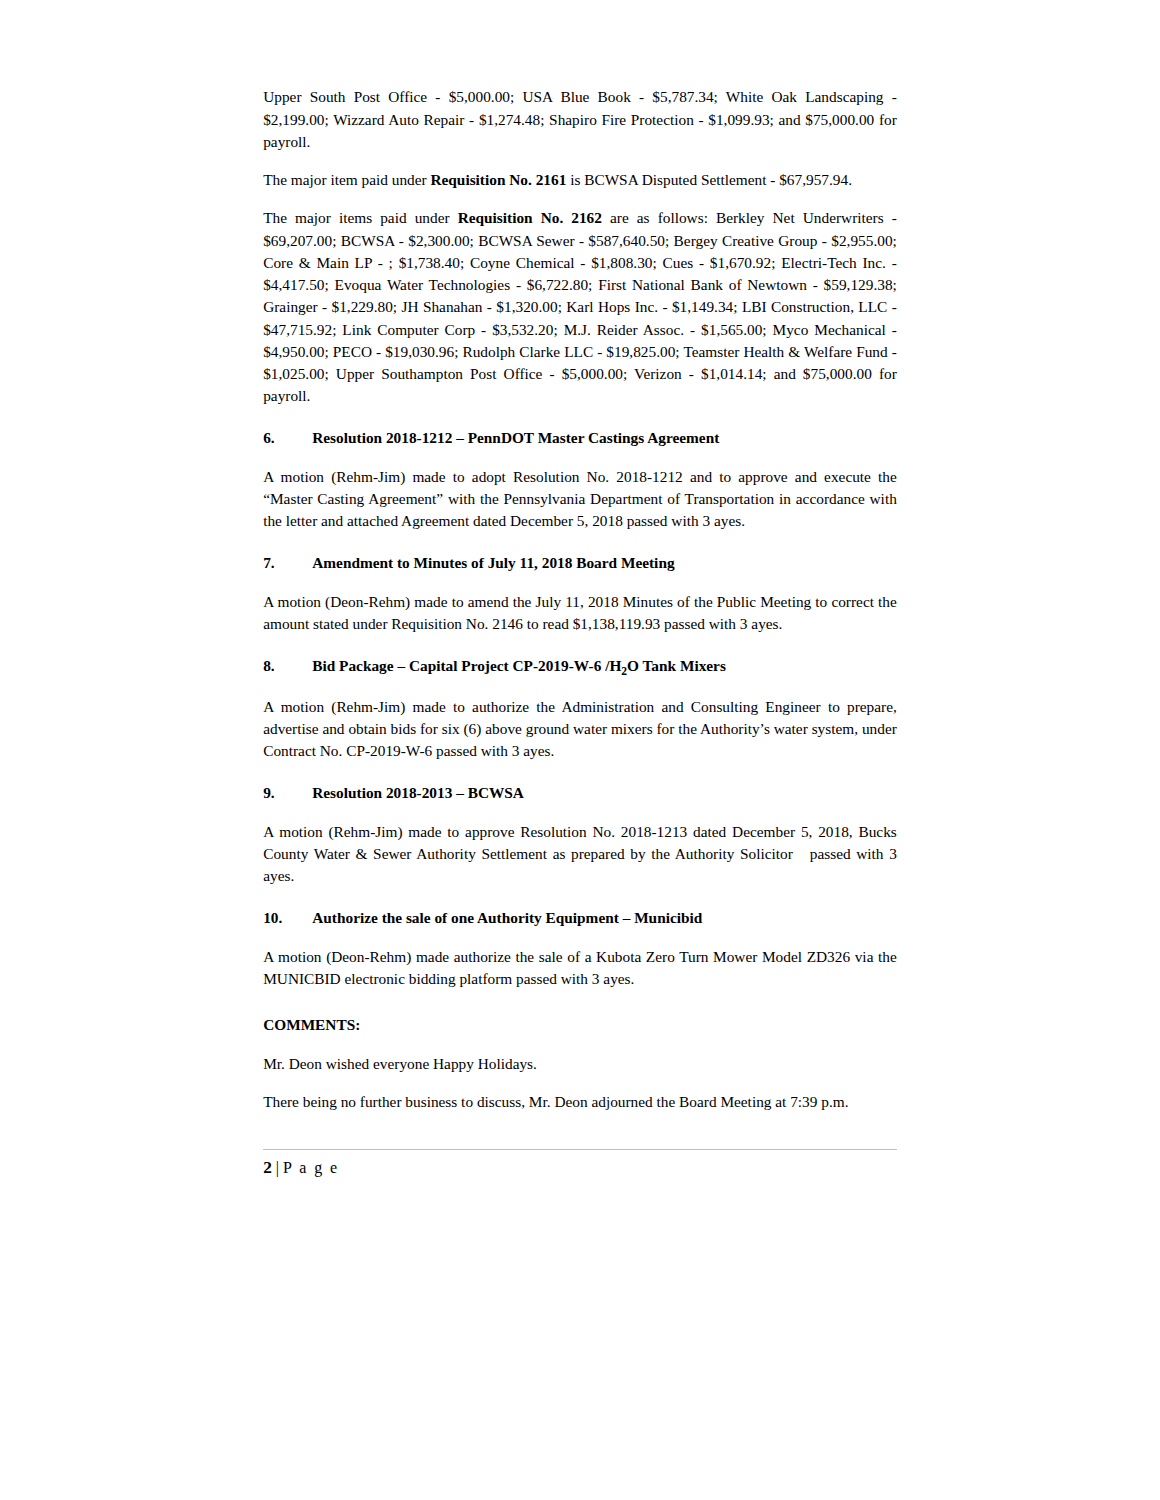Upper South Post Office - $5,000.00; USA Blue Book - $5,787.34; White Oak Landscaping - $2,199.00; Wizzard Auto Repair - $1,274.48; Shapiro Fire Protection - $1,099.93; and $75,000.00 for payroll.
The major item paid under Requisition No. 2161 is BCWSA Disputed Settlement - $67,957.94.
The major items paid under Requisition No. 2162 are as follows: Berkley Net Underwriters - $69,207.00; BCWSA - $2,300.00; BCWSA Sewer - $587,640.50; Bergey Creative Group - $2,955.00; Core & Main LP - ; $1,738.40; Coyne Chemical - $1,808.30; Cues - $1,670.92; Electri-Tech Inc. - $4,417.50; Evoqua Water Technologies - $6,722.80; First National Bank of Newtown - $59,129.38; Grainger - $1,229.80; JH Shanahan - $1,320.00; Karl Hops Inc. - $1,149.34; LBI Construction, LLC - $47,715.92; Link Computer Corp - $3,532.20; M.J. Reider Assoc. - $1,565.00; Myco Mechanical - $4,950.00; PECO - $19,030.96; Rudolph Clarke LLC - $19,825.00; Teamster Health & Welfare Fund - $1,025.00; Upper Southampton Post Office - $5,000.00; Verizon - $1,014.14; and $75,000.00 for payroll.
6. Resolution 2018-1212 – PennDOT Master Castings Agreement
A motion (Rehm-Jim) made to adopt Resolution No. 2018-1212 and to approve and execute the “Master Casting Agreement” with the Pennsylvania Department of Transportation in accordance with the letter and attached Agreement dated December 5, 2018 passed with 3 ayes.
7. Amendment to Minutes of July 11, 2018 Board Meeting
A motion (Deon-Rehm) made to amend the July 11, 2018 Minutes of the Public Meeting to correct the amount stated under Requisition No. 2146 to read $1,138,119.93 passed with 3 ayes.
8. Bid Package – Capital Project CP-2019-W-6 /H2O Tank Mixers
A motion (Rehm-Jim) made to authorize the Administration and Consulting Engineer to prepare, advertise and obtain bids for six (6) above ground water mixers for the Authority’s water system, under Contract No. CP-2019-W-6 passed with 3 ayes.
9. Resolution 2018-2013 – BCWSA
A motion (Rehm-Jim) made to approve Resolution No. 2018-1213 dated December 5, 2018, Bucks County Water & Sewer Authority Settlement as prepared by the Authority Solicitor passed with 3 ayes.
10. Authorize the sale of one Authority Equipment – Municibid
A motion (Deon-Rehm) made authorize the sale of a Kubota Zero Turn Mower Model ZD326 via the MUNICBID electronic bidding platform passed with 3 ayes.
COMMENTS:
Mr. Deon wished everyone Happy Holidays.
There being no further business to discuss, Mr. Deon adjourned the Board Meeting at 7:39 p.m.
2 | P a g e